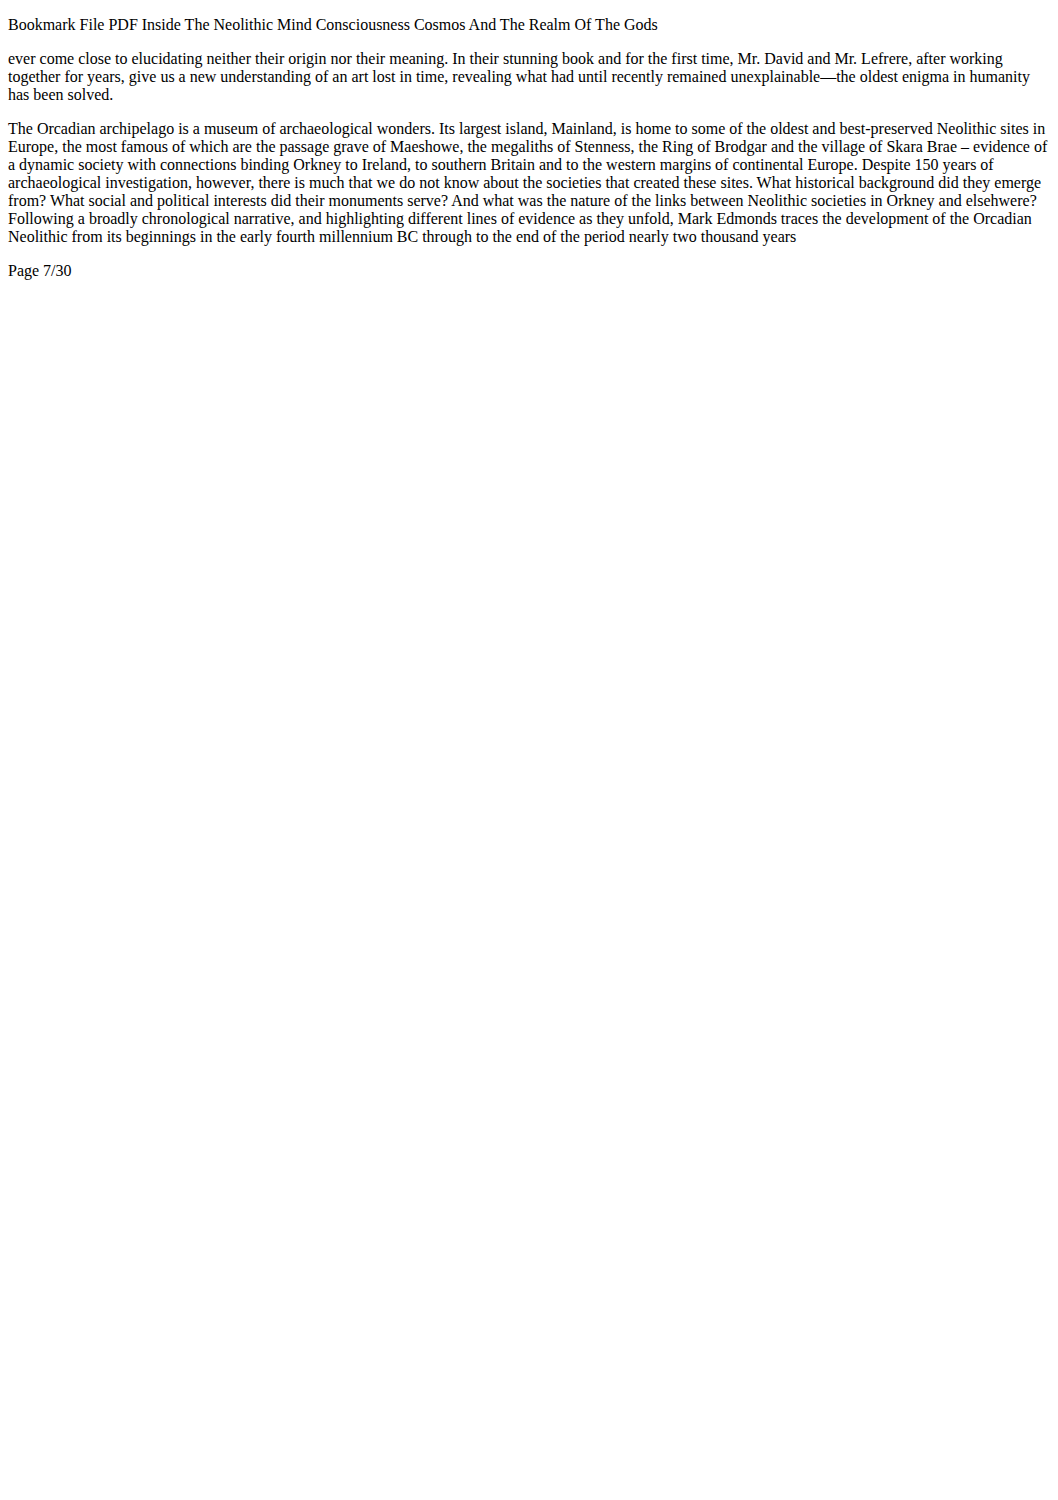Bookmark File PDF Inside The Neolithic Mind Consciousness Cosmos And The Realm Of The Gods
ever come close to elucidating neither their origin nor their meaning. In their stunning book and for the first time, Mr. David and Mr. Lefrere, after working together for years, give us a new understanding of an art lost in time, revealing what had until recently remained unexplainable—the oldest enigma in humanity has been solved.
The Orcadian archipelago is a museum of archaeological wonders. Its largest island, Mainland, is home to some of the oldest and best-preserved Neolithic sites in Europe, the most famous of which are the passage grave of Maeshowe, the megaliths of Stenness, the Ring of Brodgar and the village of Skara Brae – evidence of a dynamic society with connections binding Orkney to Ireland, to southern Britain and to the western margins of continental Europe. Despite 150 years of archaeological investigation, however, there is much that we do not know about the societies that created these sites. What historical background did they emerge from? What social and political interests did their monuments serve? And what was the nature of the links between Neolithic societies in Orkney and elsehwere? Following a broadly chronological narrative, and highlighting different lines of evidence as they unfold, Mark Edmonds traces the development of the Orcadian Neolithic from its beginnings in the early fourth millennium BC through to the end of the period nearly two thousand years
Page 7/30